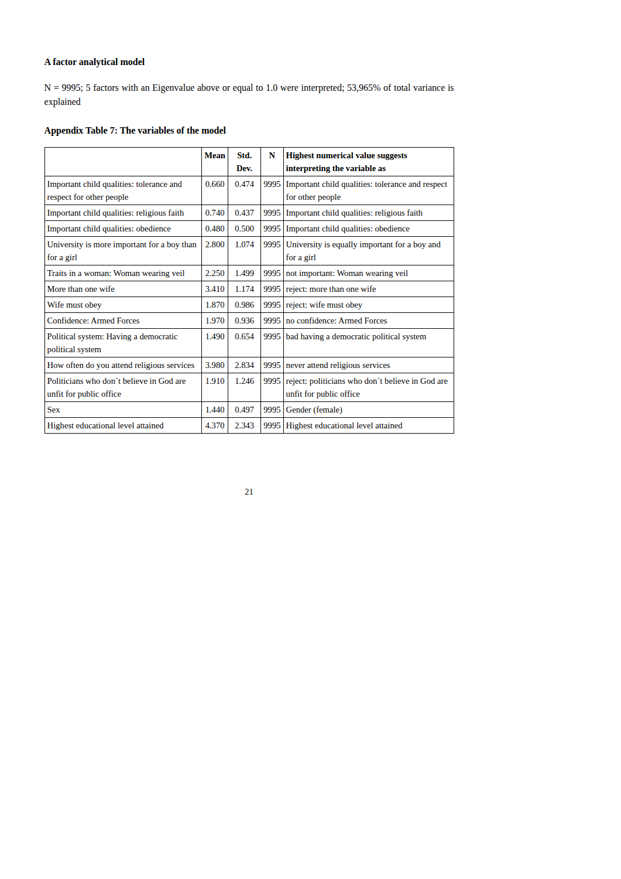A factor analytical model
N = 9995; 5 factors with an Eigenvalue above or equal to 1.0 were interpreted; 53,965% of total variance is explained
Appendix Table 7: The variables of the model
| | Mean | Std. Dev. | N | Highest numerical value suggests interpreting the variable as |
| --- | --- | --- | --- | --- |
| Important child qualities: tolerance and respect for other people | 0.660 | 0.474 | 9995 | Important child qualities: tolerance and respect for other people |
| Important child qualities: religious faith | 0.740 | 0.437 | 9995 | Important child qualities: religious faith |
| Important child qualities: obedience | 0.480 | 0.500 | 9995 | Important child qualities: obedience |
| University is more important for a boy than for a girl | 2.800 | 1.074 | 9995 | University is equally important for a boy and for a girl |
| Traits in a woman: Woman wearing veil | 2.250 | 1.499 | 9995 | not important: Woman wearing veil |
| More than one wife | 3.410 | 1.174 | 9995 | reject: more than one wife |
| Wife must obey | 1.870 | 0.986 | 9995 | reject: wife must obey |
| Confidence: Armed Forces | 1.970 | 0.936 | 9995 | no confidence: Armed Forces |
| Political system: Having a democratic political system | 1.490 | 0.654 | 9995 | bad having a democratic political system |
| How often do you attend religious services | 3.980 | 2.834 | 9995 | never attend religious services |
| Politicians who don´t believe in God are unfit for public office | 1.910 | 1.246 | 9995 | reject: politicians who don´t believe in God are unfit for public office |
| Sex | 1.440 | 0.497 | 9995 | Gender (female) |
| Highest educational level attained | 4.370 | 2.343 | 9995 | Highest educational level attained |
21